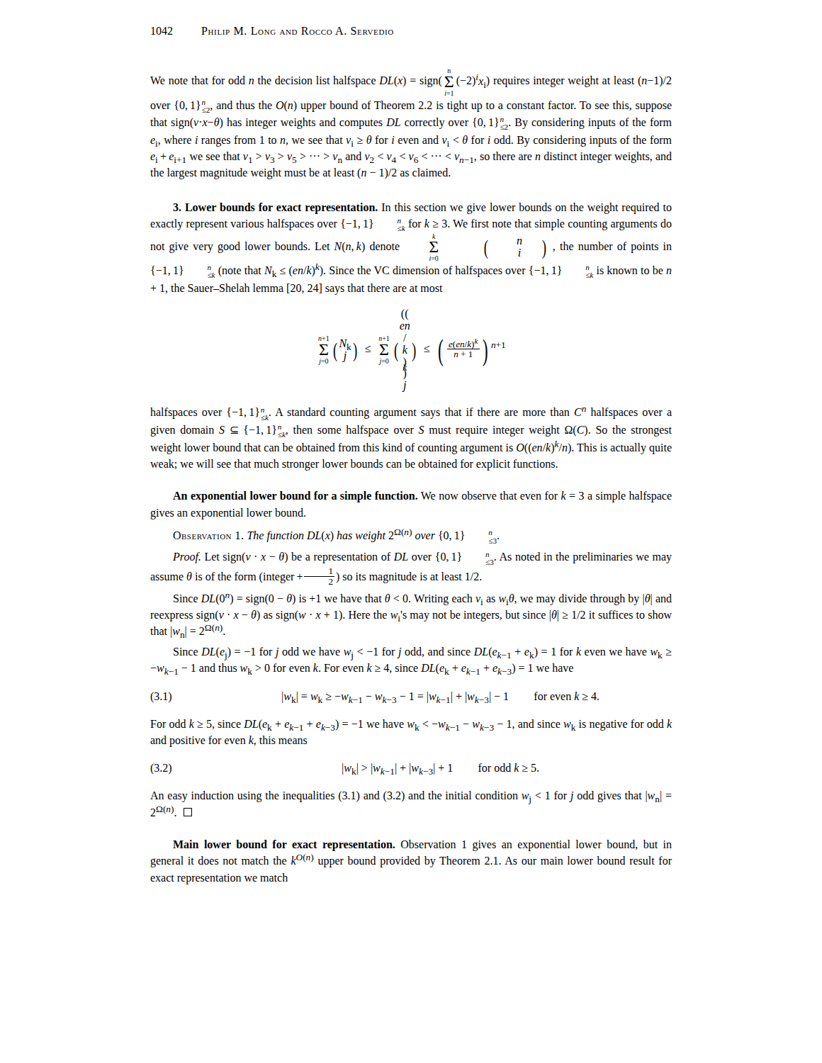1042 Philip M. Long and Rocco A. Servedio
We note that for odd n the decision list halfspace DL(x) = sign(nΣi=1(−2)ixi) requires integer weight at least (n−1)/2 over {0, 1}n≤2, and thus the O(n) upper bound of Theorem 2.2 is tight up to a constant factor. To see this, suppose that sign(v·x−θ) has integer weights and computes DL correctly over {0, 1}n≤2. By considering inputs of the form ei, where i ranges from 1 to n, we see that vi ≥ θ for i even and vi < θ for i odd. By considering inputs of the form ei + ei+1 we see that v1 > v3 > v5 > ··· > vn and v2 < v4 < v6 < ··· < vn−1, so there are n distinct integer weights, and the largest magnitude weight must be at least (n − 1)/2 as claimed.
3. Lower bounds for exact representation. In this section we give lower bounds on the weight required to exactly represent various halfspaces over {−1, 1}n≤k for k ≥ 3. We first note that simple counting arguments do not give very good lower bounds. Let N(n, k) denote kΣi=0(ni), the number of points in {−1, 1}n≤k (note that Nk ≤ (en/k)k). Since the VC dimension of halfspaces over {−1, 1}n≤k is known to be n + 1, the Sauer–Shelah lemma [20, 24] says that there are at most
n+1 Σj=0(Nk j) ≤ n+1 Σj=0(((en/k)k) j) ≤ (e(en/k)k n + 1)n+1
halfspaces over {−1, 1}n≤k. A standard counting argument says that if there are more than Cn halfspaces over a given domain S ⊆ {−1, 1}n≤k, then some halfspace over S must require integer weight Ω(C). So the strongest weight lower bound that can be obtained from this kind of counting argument is O((en/k)k/n). This is actually quite weak; we will see that much stronger lower bounds can be obtained for explicit functions.
An exponential lower bound for a simple function. We now observe that even for k = 3 a simple halfspace gives an exponential lower bound.
Observation 1. The function DL(x) has weight 2Ω(n) over {0, 1}n≤3.
Proof. Let sign(v · x − θ) be a representation of DL over {0, 1}n≤3. As noted in the preliminaries we may assume θ is of the form (integer +12) so its magnitude is at least 1/2.
Since DL(0n) = sign(0 − θ) is +1 we have that θ < 0. Writing each vi as wiθ, we may divide through by |θ| and reexpress sign(v · x − θ) as sign(w · x + 1). Here the wi's may not be integers, but since |θ| ≥ 1/2 it suffices to show that |wn| = 2Ω(n).
Since DL(ej) = −1 for j odd we have wj < −1 for j odd, and since DL(ek−1 + ek) = 1 for k even we have wk ≥ −wk−1 − 1 and thus wk > 0 for even k. For even k ≥ 4, since DL(ek + ek−1 + ek−3) = 1 we have
(3.1) |wk| = wk ≥ −wk−1 − wk−3 − 1 = |wk−1| + |wk−3| − 1for even k ≥ 4.
For odd k ≥ 5, since DL(ek + ek−1 + ek−3) = −1 we have wk < −wk−1 − wk−3 − 1, and since wk is negative for odd k and positive for even k, this means
(3.2) |wk| > |wk−1| + |wk−3| + 1for odd k ≥ 5.
An easy induction using the inequalities (3.1) and (3.2) and the initial condition wj < 1 for j odd gives that |wn| = 2Ω(n).
Main lower bound for exact representation. Observation 1 gives an exponential lower bound, but in general it does not match the kO(n) upper bound provided by Theorem 2.1. As our main lower bound result for exact representation we match